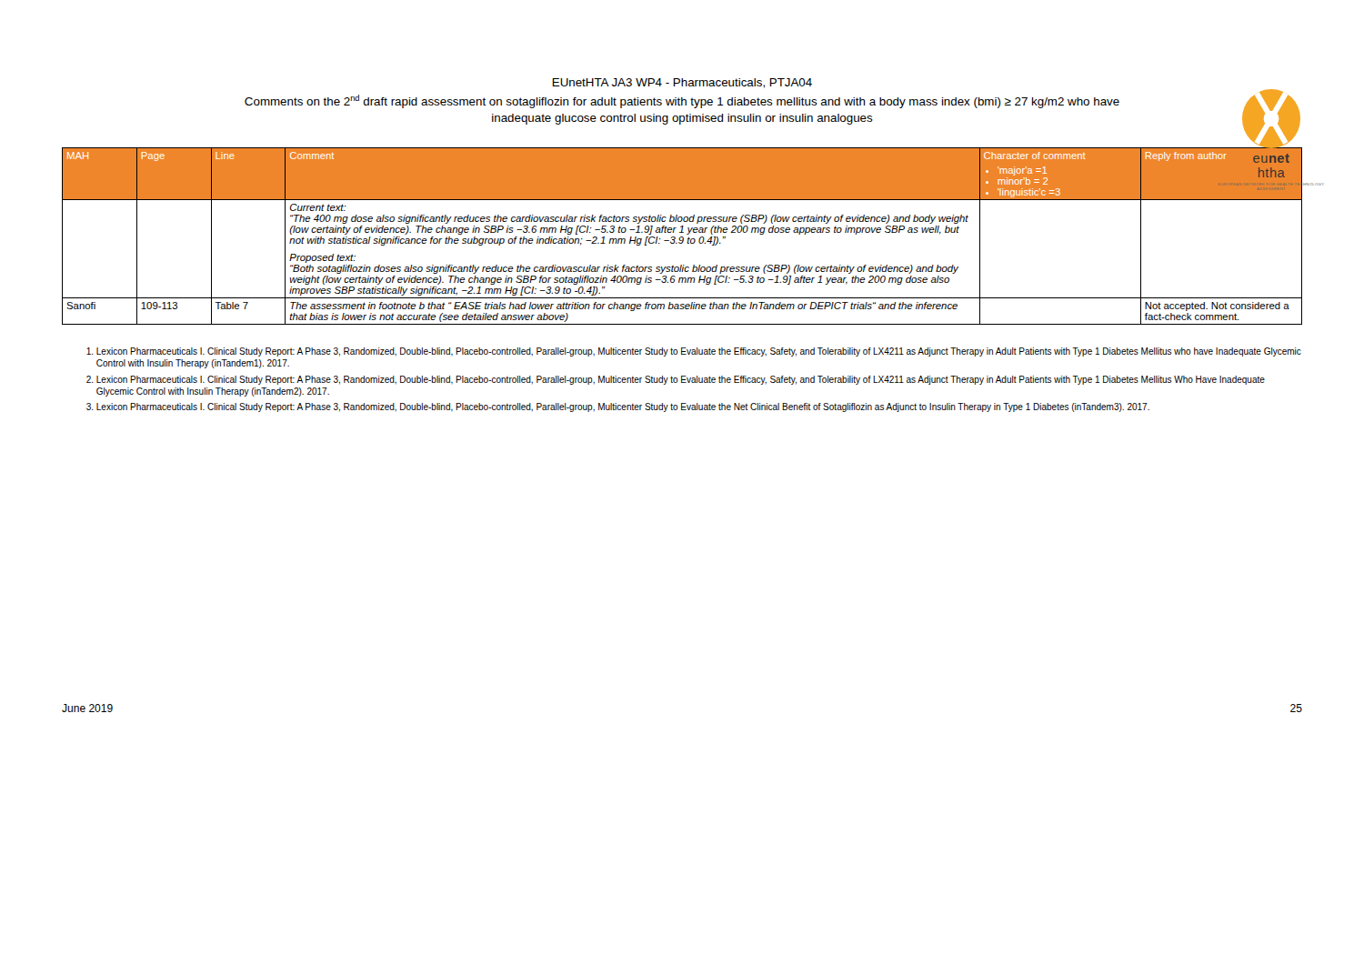eunet
htha
EUROPEAN NETWORK FOR HEALTH TECHNOLOGY ASSESSMENT
EUnetHTA JA3 WP4 - Pharmaceuticals, PTJA04
Comments on the 2nd draft rapid assessment on sotagliflozin for adult patients with type 1 diabetes mellitus and with a body mass index (bmi) ≥ 27 kg/m2 who have
inadequate glucose control using optimised insulin or insulin analogues
| MAH | Page | Line | Comment | Character of comment 'major'a =1 minor'b = 2 'linguistic'c =3 | Reply from author |
| --- | --- | --- | --- | --- | --- |
| | | | Current text: “The 400 mg dose also significantly reduces the cardiovascular risk factors systolic blood pressure (SBP) (low certainty of evidence) and body weight (low certainty of evidence). The change in SBP is −3.6 mm Hg [CI: −5.3 to −1.9] after 1 year (the 200 mg dose appears to improve SBP as well, but not with statistical significance for the subgroup of the indication; −2.1 mm Hg [CI: −3.9 to 0.4]).” Proposed text: “Both sotagliflozin doses also significantly reduce the cardiovascular risk factors systolic blood pressure (SBP) (low certainty of evidence) and body weight (low certainty of evidence). The change in SBP for sotagliflozin 400mg is −3.6 mm Hg [CI: −5.3 to −1.9] after 1 year, the 200 mg dose also improves SBP statistically significant, −2.1 mm Hg [CI: −3.9 to -0.4]).” | | |
| Sanofi | 109-113 | Table 7 | The assessment in footnote b that “ EASE trials had lower attrition for change from baseline than the InTandem or DEPICT trials“ and the inference that bias is lower is not accurate (see detailed answer above) | | Not accepted. Not considered a fact-check comment. |
Lexicon Pharmaceuticals I. Clinical Study Report: A Phase 3, Randomized, Double-blind, Placebo-controlled, Parallel-group, Multicenter Study to Evaluate the Efficacy, Safety, and Tolerability of LX4211 as Adjunct Therapy in Adult Patients with Type 1 Diabetes Mellitus who have Inadequate Glycemic Control with Insulin Therapy (inTandem1). 2017.
Lexicon Pharmaceuticals I. Clinical Study Report: A Phase 3, Randomized, Double-blind, Placebo-controlled, Parallel-group, Multicenter Study to Evaluate the Efficacy, Safety, and Tolerability of LX4211 as Adjunct Therapy in Adult Patients with Type 1 Diabetes Mellitus Who Have Inadequate Glycemic Control with Insulin Therapy (inTandem2). 2017.
Lexicon Pharmaceuticals I. Clinical Study Report: A Phase 3, Randomized, Double-blind, Placebo-controlled, Parallel-group, Multicenter Study to Evaluate the Net Clinical Benefit of Sotagliflozin as Adjunct to Insulin Therapy in Type 1 Diabetes (inTandem3). 2017.
June 2019 25